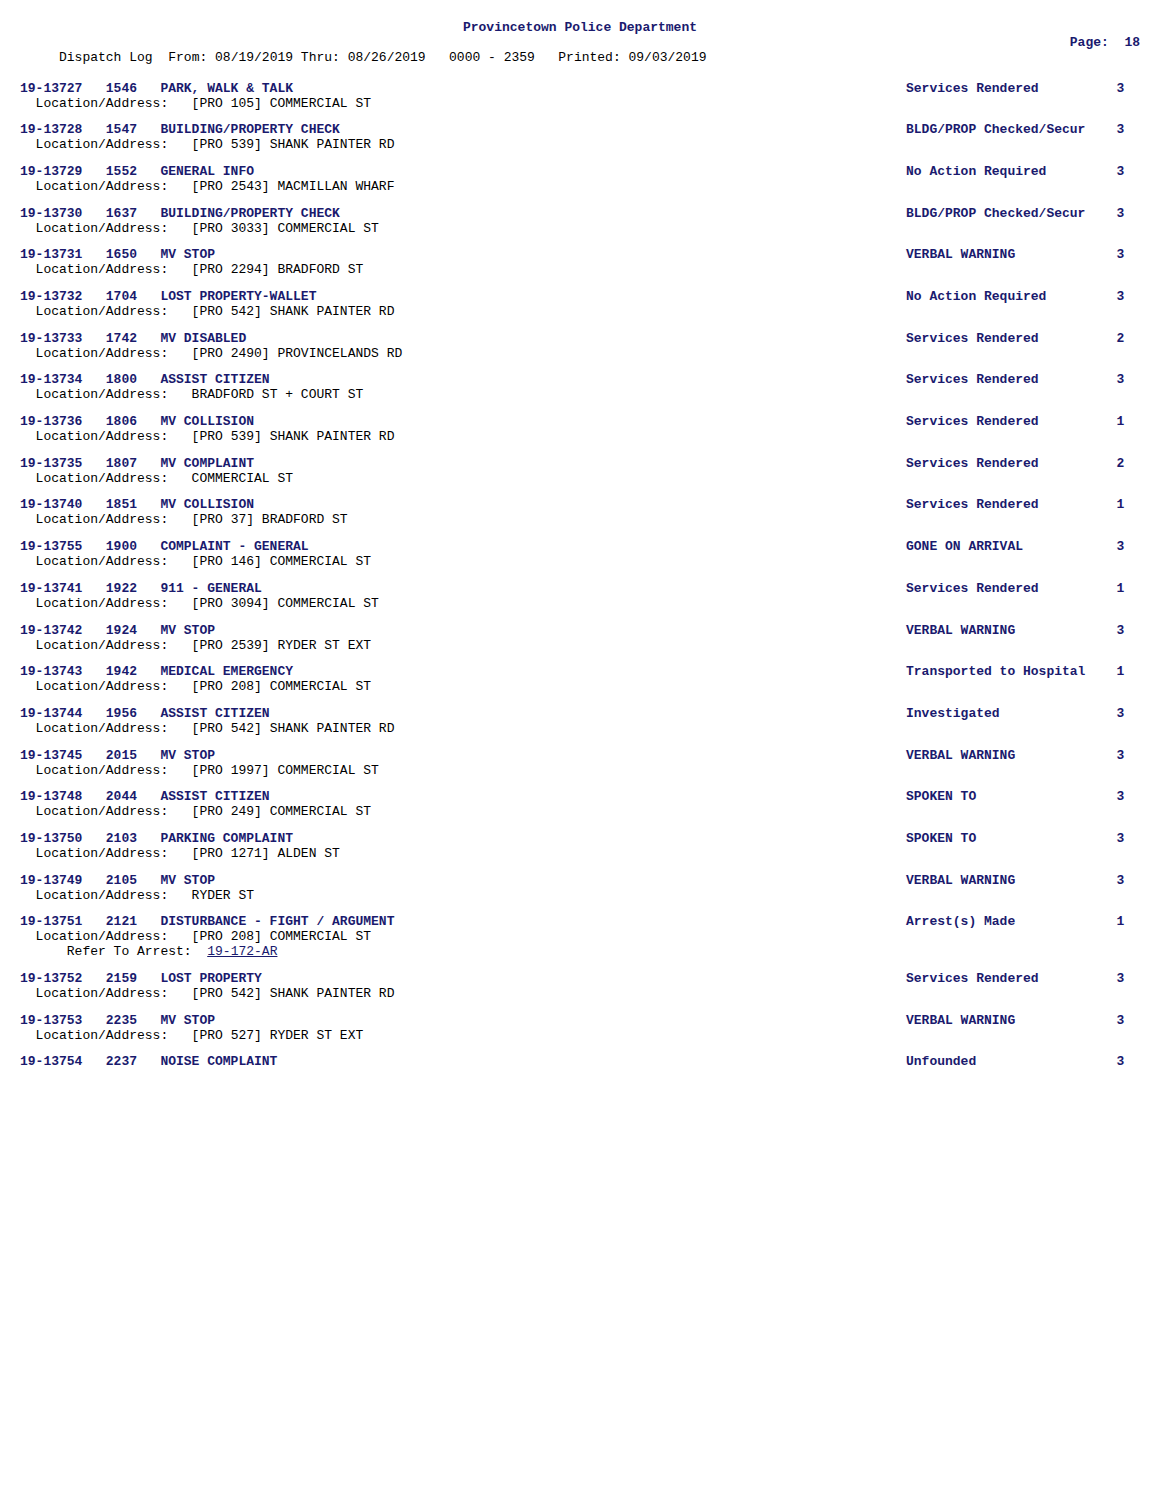Provincetown Police Department
Page: 18
Dispatch Log From: 08/19/2019 Thru: 08/26/2019 0000 - 2359 Printed: 09/03/2019
19-137271546 PARK, WALK & TALK Services Rendered 3
Location/Address: [PRO 105] COMMERCIAL ST
19-137281547 BUILDING/PROPERTY CHECK BLDG/PROP Checked/Secur 3
Location/Address: [PRO 539] SHANK PAINTER RD
19-137291552 GENERAL INFO No Action Required 3
Location/Address: [PRO 2543] MACMILLAN WHARF
19-137301637 BUILDING/PROPERTY CHECK BLDG/PROP Checked/Secur 3
Location/Address: [PRO 3033] COMMERCIAL ST
19-137311650 MV STOP VERBAL WARNING 3
Location/Address: [PRO 2294] BRADFORD ST
19-137321704 LOST PROPERTY-WALLET No Action Required 3
Location/Address: [PRO 542] SHANK PAINTER RD
19-137331742 MV DISABLED Services Rendered 2
Location/Address: [PRO 2490] PROVINCELANDS RD
19-137341800 ASSIST CITIZEN Services Rendered 3
Location/Address: BRADFORD ST + COURT ST
19-137361806 MV COLLISION Services Rendered 1
Location/Address: [PRO 539] SHANK PAINTER RD
19-137351807 MV COMPLAINT Services Rendered 2
Location/Address: COMMERCIAL ST
19-137401851 MV COLLISION Services Rendered 1
Location/Address: [PRO 37] BRADFORD ST
19-137551900 COMPLAINT - GENERAL GONE ON ARRIVAL 3
Location/Address: [PRO 146] COMMERCIAL ST
19-137411922911 - GENERAL Services Rendered 1
Location/Address: [PRO 3094] COMMERCIAL ST
19-137421924 MV STOP VERBAL WARNING 3
Location/Address: [PRO 2539] RYDER ST EXT
19-137431942 MEDICAL EMERGENCY Transported to Hospital 1
Location/Address: [PRO 208] COMMERCIAL ST
19-137441956 ASSIST CITIZEN Investigated 3
Location/Address: [PRO 542] SHANK PAINTER RD
19-137452015 MV STOP VERBAL WARNING 3
Location/Address: [PRO 1997] COMMERCIAL ST
19-137482044 ASSIST CITIZEN SPOKEN TO 3
Location/Address: [PRO 249] COMMERCIAL ST
19-137502103 PARKING COMPLAINT SPOKEN TO 3
Location/Address: [PRO 1271] ALDEN ST
19-137492105 MV STOP VERBAL WARNING 3
Location/Address: RYDER ST
19-137512121 DISTURBANCE - FIGHT / ARGUMENT Arrest(s) Made 1
Location/Address: [PRO 208] COMMERCIAL ST
Refer To Arrest: 19-172-AR
19-137522159 LOST PROPERTY Services Rendered 3
Location/Address: [PRO 542] SHANK PAINTER RD
19-137532235 MV STOP VERBAL WARNING 3
Location/Address: [PRO 527] RYDER ST EXT
19-137542237 NOISE COMPLAINT Unfounded 3